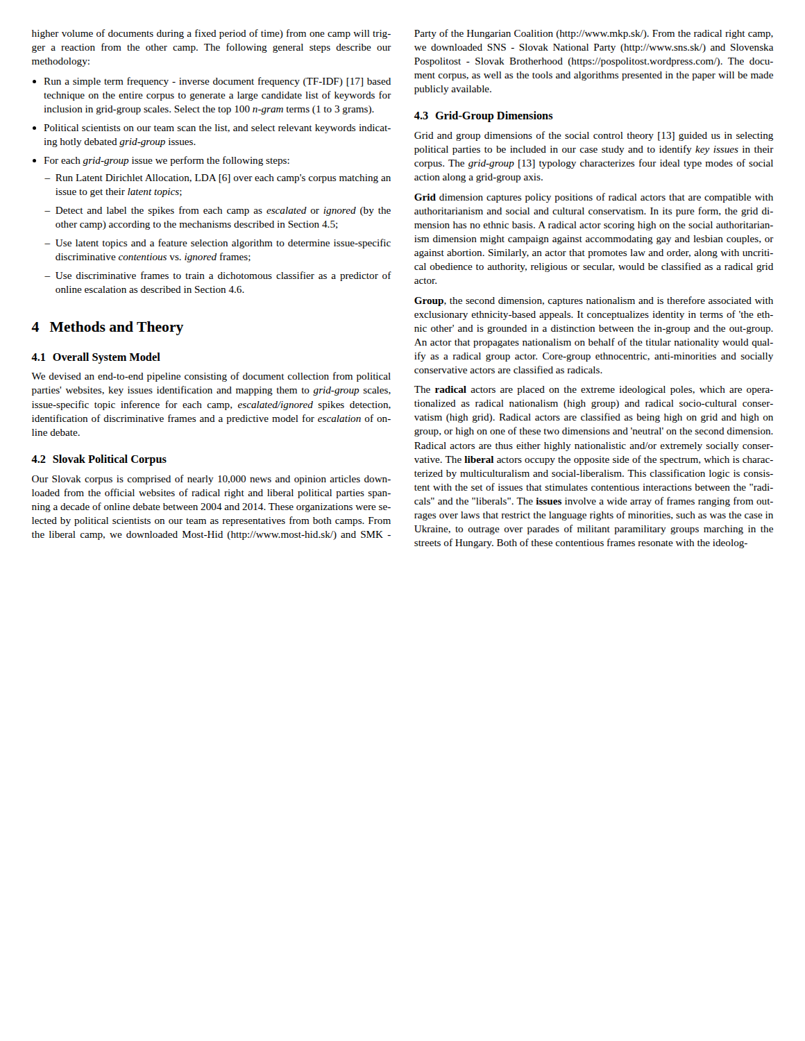higher volume of documents during a fixed period of time) from one camp will trigger a reaction from the other camp. The following general steps describe our methodology:
Run a simple term frequency - inverse document frequency (TF-IDF) [17] based technique on the entire corpus to generate a large candidate list of keywords for inclusion in grid-group scales. Select the top 100 n-gram terms (1 to 3 grams).
Political scientists on our team scan the list, and select relevant keywords indicating hotly debated grid-group issues.
For each grid-group issue we perform the following steps:
Run Latent Dirichlet Allocation, LDA [6] over each camp's corpus matching an issue to get their latent topics;
Detect and label the spikes from each camp as escalated or ignored (by the other camp) according to the mechanisms described in Section 4.5;
Use latent topics and a feature selection algorithm to determine issue-specific discriminative contentious vs. ignored frames;
Use discriminative frames to train a dichotomous classifier as a predictor of online escalation as described in Section 4.6.
4 Methods and Theory
4.1 Overall System Model
We devised an end-to-end pipeline consisting of document collection from political parties' websites, key issues identification and mapping them to grid-group scales, issue-specific topic inference for each camp, escalated/ignored spikes detection, identification of discriminative frames and a predictive model for escalation of online debate.
4.2 Slovak Political Corpus
Our Slovak corpus is comprised of nearly 10,000 news and opinion articles downloaded from the official websites of radical right and liberal political parties spanning a decade of online debate between 2004 and 2014. These organizations were selected by political scientists on our team as representatives from both camps. From the liberal camp, we downloaded Most-Hid (http://www.most-hid.sk/) and SMK - Party of the Hungarian Coalition (http://www.mkp.sk/). From the radical right camp, we downloaded SNS - Slovak National Party (http://www.sns.sk/) and Slovenska Pospolitost - Slovak Brotherhood (https://pospolitost.wordpress.com/). The document corpus, as well as the tools and algorithms presented in the paper will be made publicly available.
4.3 Grid-Group Dimensions
Grid and group dimensions of the social control theory [13] guided us in selecting political parties to be included in our case study and to identify key issues in their corpus. The grid-group [13] typology characterizes four ideal type modes of social action along a grid-group axis.
Grid dimension captures policy positions of radical actors that are compatible with authoritarianism and social and cultural conservatism. In its pure form, the grid dimension has no ethnic basis. A radical actor scoring high on the social authoritarianism dimension might campaign against accommodating gay and lesbian couples, or against abortion. Similarly, an actor that promotes law and order, along with uncritical obedience to authority, religious or secular, would be classified as a radical grid actor.
Group, the second dimension, captures nationalism and is therefore associated with exclusionary ethnicity-based appeals. It conceptualizes identity in terms of 'the ethnic other' and is grounded in a distinction between the in-group and the out-group. An actor that propagates nationalism on behalf of the titular nationality would qualify as a radical group actor. Core-group ethnocentric, anti-minorities and socially conservative actors are classified as radicals.
The radical actors are placed on the extreme ideological poles, which are operationalized as radical nationalism (high group) and radical socio-cultural conservatism (high grid). Radical actors are classified as being high on grid and high on group, or high on one of these two dimensions and 'neutral' on the second dimension. Radical actors are thus either highly nationalistic and/or extremely socially conservative. The liberal actors occupy the opposite side of the spectrum, which is characterized by multiculturalism and social-liberalism. This classification logic is consistent with the set of issues that stimulates contentious interactions between the "radicals" and the "liberals". The issues involve a wide array of frames ranging from outrages over laws that restrict the language rights of minorities, such as was the case in Ukraine, to outrage over parades of militant paramilitary groups marching in the streets of Hungary. Both of these contentious frames resonate with the ideolog-